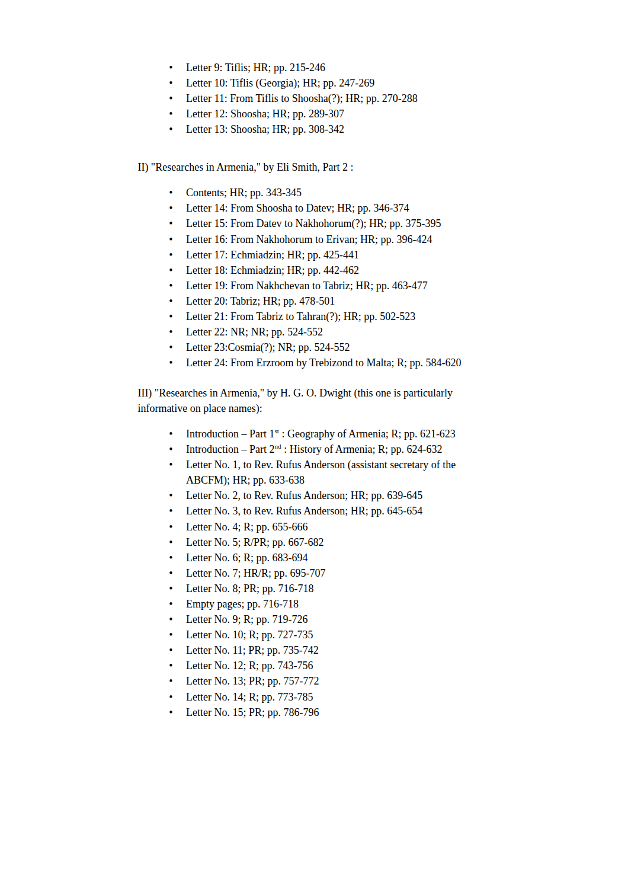Letter 9: Tiflis; HR; pp. 215-246
Letter 10: Tiflis (Georgia); HR; pp. 247-269
Letter 11: From Tiflis to Shoosha(?); HR; pp. 270-288
Letter 12: Shoosha; HR; pp. 289-307
Letter 13: Shoosha; HR; pp. 308-342
II) "Researches in Armenia," by Eli Smith, Part 2 :
Contents; HR; pp. 343-345
Letter 14: From Shoosha to Datev; HR; pp. 346-374
Letter 15: From Datev to Nakhohorum(?); HR; pp. 375-395
Letter 16: From Nakhohorum to Erivan; HR; pp. 396-424
Letter 17: Echmiadzin; HR; pp. 425-441
Letter 18: Echmiadzin; HR; pp. 442-462
Letter 19: From Nakhchevan to Tabriz; HR; pp. 463-477
Letter 20: Tabriz; HR; pp. 478-501
Letter 21: From Tabriz to Tahran(?); HR; pp. 502-523
Letter 22: NR; NR; pp. 524-552
Letter 23:Cosmia(?); NR; pp. 524-552
Letter 24: From Erzroom by Trebizond to Malta; R; pp. 584-620
III) "Researches in Armenia," by H. G. O. Dwight (this one is particularly informative on place names):
Introduction – Part 1st : Geography of Armenia; R; pp. 621-623
Introduction – Part 2nd : History of Armenia; R; pp. 624-632
Letter No. 1, to Rev. Rufus Anderson (assistant secretary of the ABCFM); HR; pp. 633-638
Letter No. 2, to Rev. Rufus Anderson; HR; pp. 639-645
Letter No. 3, to Rev. Rufus Anderson; HR; pp. 645-654
Letter No. 4; R; pp. 655-666
Letter No. 5; R/PR; pp. 667-682
Letter No. 6; R; pp. 683-694
Letter No. 7; HR/R; pp. 695-707
Letter No. 8; PR; pp. 716-718
Empty pages; pp. 716-718
Letter No. 9; R; pp. 719-726
Letter No. 10; R; pp. 727-735
Letter No. 11; PR; pp. 735-742
Letter No. 12; R; pp. 743-756
Letter No. 13; PR; pp. 757-772
Letter No. 14; R; pp. 773-785
Letter No. 15; PR; pp. 786-796